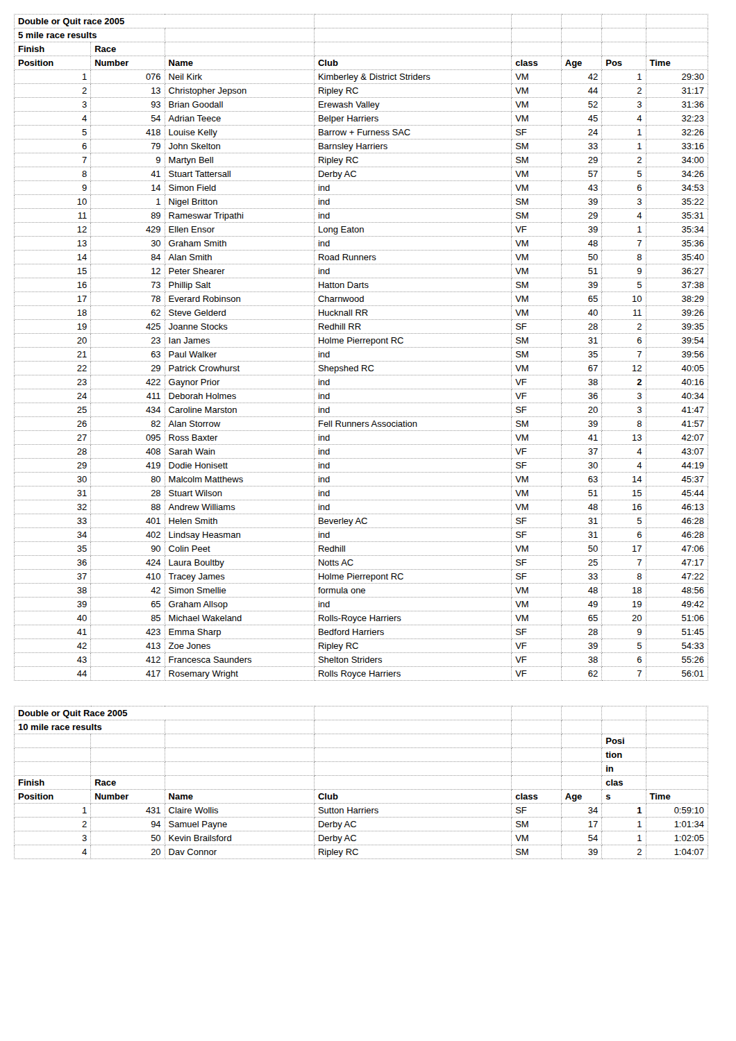| Double or Quit race 2005 | | | | | |
| 5 mile race results | | | | | | |
| Finish | Race | | | | | | |
| Position | Number | Name | Club | class | Age | Pos | Time |
| 1 | 076 | Neil Kirk | Kimberley & District Striders | VM | 42 | 1 | 29:30 |
| 2 | 13 | Christopher Jepson | Ripley RC | VM | 44 | 2 | 31:17 |
| 3 | 93 | Brian Goodall | Erewash Valley | VM | 52 | 3 | 31:36 |
| 4 | 54 | Adrian Teece | Belper Harriers | VM | 45 | 4 | 32:23 |
| 5 | 418 | Louise Kelly | Barrow + Furness SAC | SF | 24 | 1 | 32:26 |
| 6 | 79 | John Skelton | Barnsley Harriers | SM | 33 | 1 | 33:16 |
| 7 | 9 | Martyn Bell | Ripley RC | SM | 29 | 2 | 34:00 |
| 8 | 41 | Stuart Tattersall | Derby AC | VM | 57 | 5 | 34:26 |
| 9 | 14 | Simon Field | ind | VM | 43 | 6 | 34:53 |
| 10 | 1 | Nigel Britton | ind | SM | 39 | 3 | 35:22 |
| 11 | 89 | Rameswar Tripathi | ind | SM | 29 | 4 | 35:31 |
| 12 | 429 | Ellen Ensor | Long Eaton | VF | 39 | 1 | 35:34 |
| 13 | 30 | Graham Smith | ind | VM | 48 | 7 | 35:36 |
| 14 | 84 | Alan Smith | Road Runners | VM | 50 | 8 | 35:40 |
| 15 | 12 | Peter Shearer | ind | VM | 51 | 9 | 36:27 |
| 16 | 73 | Phillip Salt | Hatton Darts | SM | 39 | 5 | 37:38 |
| 17 | 78 | Everard Robinson | Charnwood | VM | 65 | 10 | 38:29 |
| 18 | 62 | Steve Gelderd | Hucknall RR | VM | 40 | 11 | 39:26 |
| 19 | 425 | Joanne Stocks | Redhill RR | SF | 28 | 2 | 39:35 |
| 20 | 23 | Ian James | Holme Pierrepont RC | SM | 31 | 6 | 39:54 |
| 21 | 63 | Paul Walker | ind | SM | 35 | 7 | 39:56 |
| 22 | 29 | Patrick Crowhurst | Shepshed RC | VM | 67 | 12 | 40:05 |
| 23 | 422 | Gaynor Prior | ind | VF | 38 | 2 | 40:16 |
| 24 | 411 | Deborah Holmes | ind | VF | 36 | 3 | 40:34 |
| 25 | 434 | Caroline Marston | ind | SF | 20 | 3 | 41:47 |
| 26 | 82 | Alan Storrow | Fell Runners Association | SM | 39 | 8 | 41:57 |
| 27 | 095 | Ross Baxter | ind | VM | 41 | 13 | 42:07 |
| 28 | 408 | Sarah Wain | ind | VF | 37 | 4 | 43:07 |
| 29 | 419 | Dodie Honisett | ind | SF | 30 | 4 | 44:19 |
| 30 | 80 | Malcolm Matthews | ind | VM | 63 | 14 | 45:37 |
| 31 | 28 | Stuart Wilson | ind | VM | 51 | 15 | 45:44 |
| 32 | 88 | Andrew Williams | ind | VM | 48 | 16 | 46:13 |
| 33 | 401 | Helen Smith | Beverley AC | SF | 31 | 5 | 46:28 |
| 34 | 402 | Lindsay Heasman | ind | SF | 31 | 6 | 46:28 |
| 35 | 90 | Colin Peet | Redhill | VM | 50 | 17 | 47:06 |
| 36 | 424 | Laura Boultby | Notts AC | SF | 25 | 7 | 47:17 |
| 37 | 410 | Tracey James | Holme Pierrepont RC | SF | 33 | 8 | 47:22 |
| 38 | 42 | Simon Smellie | formula one | VM | 48 | 18 | 48:56 |
| 39 | 65 | Graham Allsop | ind | VM | 49 | 19 | 49:42 |
| 40 | 85 | Michael Wakeland | Rolls-Royce Harriers | VM | 65 | 20 | 51:06 |
| 41 | 423 | Emma Sharp | Bedford Harriers | SF | 28 | 9 | 51:45 |
| 42 | 413 | Zoe Jones | Ripley RC | VF | 39 | 5 | 54:33 |
| 43 | 412 | Francesca Saunders | Shelton Striders | VF | 38 | 6 | 55:26 |
| 44 | 417 | Rosemary Wright | Rolls Royce Harriers | VF | 62 | 7 | 56:01 |
| Double or Quit Race 2005 | | | | | |
| 10 mile race results | | | | | | |
| | | | | | | Posi | |
| | | | | | | tion | |
| | | | | | | in | |
| Finish | Race | | | | | clas | |
| Position | Number | Name | Club | class | Age | s | Time |
| 1 | 431 | Claire Wollis | Sutton Harriers | SF | 34 | 1 | 0:59:10 |
| 2 | 94 | Samuel Payne | Derby AC | SM | 17 | 1 | 1:01:34 |
| 3 | 50 | Kevin Brailsford | Derby AC | VM | 54 | 1 | 1:02:05 |
| 4 | 20 | Dav Connor | Ripley RC | SM | 39 | 2 | 1:04:07 |